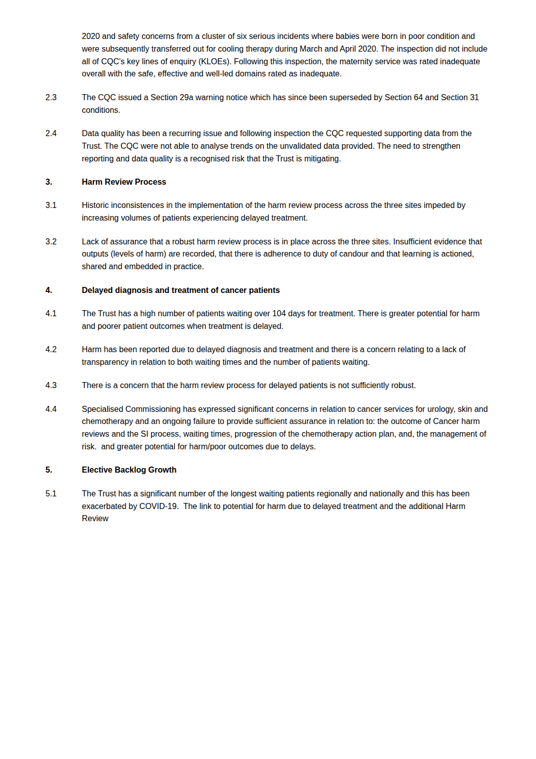2020 and safety concerns from a cluster of six serious incidents where babies were born in poor condition and were subsequently transferred out for cooling therapy during March and April 2020. The inspection did not include all of CQC's key lines of enquiry (KLOEs). Following this inspection, the maternity service was rated inadequate overall with the safe, effective and well-led domains rated as inadequate.
2.3 The CQC issued a Section 29a warning notice which has since been superseded by Section 64 and Section 31 conditions.
2.4 Data quality has been a recurring issue and following inspection the CQC requested supporting data from the Trust. The CQC were not able to analyse trends on the unvalidated data provided. The need to strengthen reporting and data quality is a recognised risk that the Trust is mitigating.
3. Harm Review Process
3.1 Historic inconsistences in the implementation of the harm review process across the three sites impeded by increasing volumes of patients experiencing delayed treatment.
3.2 Lack of assurance that a robust harm review process is in place across the three sites. Insufficient evidence that outputs (levels of harm) are recorded, that there is adherence to duty of candour and that learning is actioned, shared and embedded in practice.
4. Delayed diagnosis and treatment of cancer patients
4.1 The Trust has a high number of patients waiting over 104 days for treatment. There is greater potential for harm and poorer patient outcomes when treatment is delayed.
4.2 Harm has been reported due to delayed diagnosis and treatment and there is a concern relating to a lack of transparency in relation to both waiting times and the number of patients waiting.
4.3 There is a concern that the harm review process for delayed patients is not sufficiently robust.
4.4 Specialised Commissioning has expressed significant concerns in relation to cancer services for urology, skin and chemotherapy and an ongoing failure to provide sufficient assurance in relation to: the outcome of Cancer harm reviews and the SI process, waiting times, progression of the chemotherapy action plan, and, the management of risk. and greater potential for harm/poor outcomes due to delays.
5. Elective Backlog Growth
5.1 The Trust has a significant number of the longest waiting patients regionally and nationally and this has been exacerbated by COVID-19. The link to potential for harm due to delayed treatment and the additional Harm Review